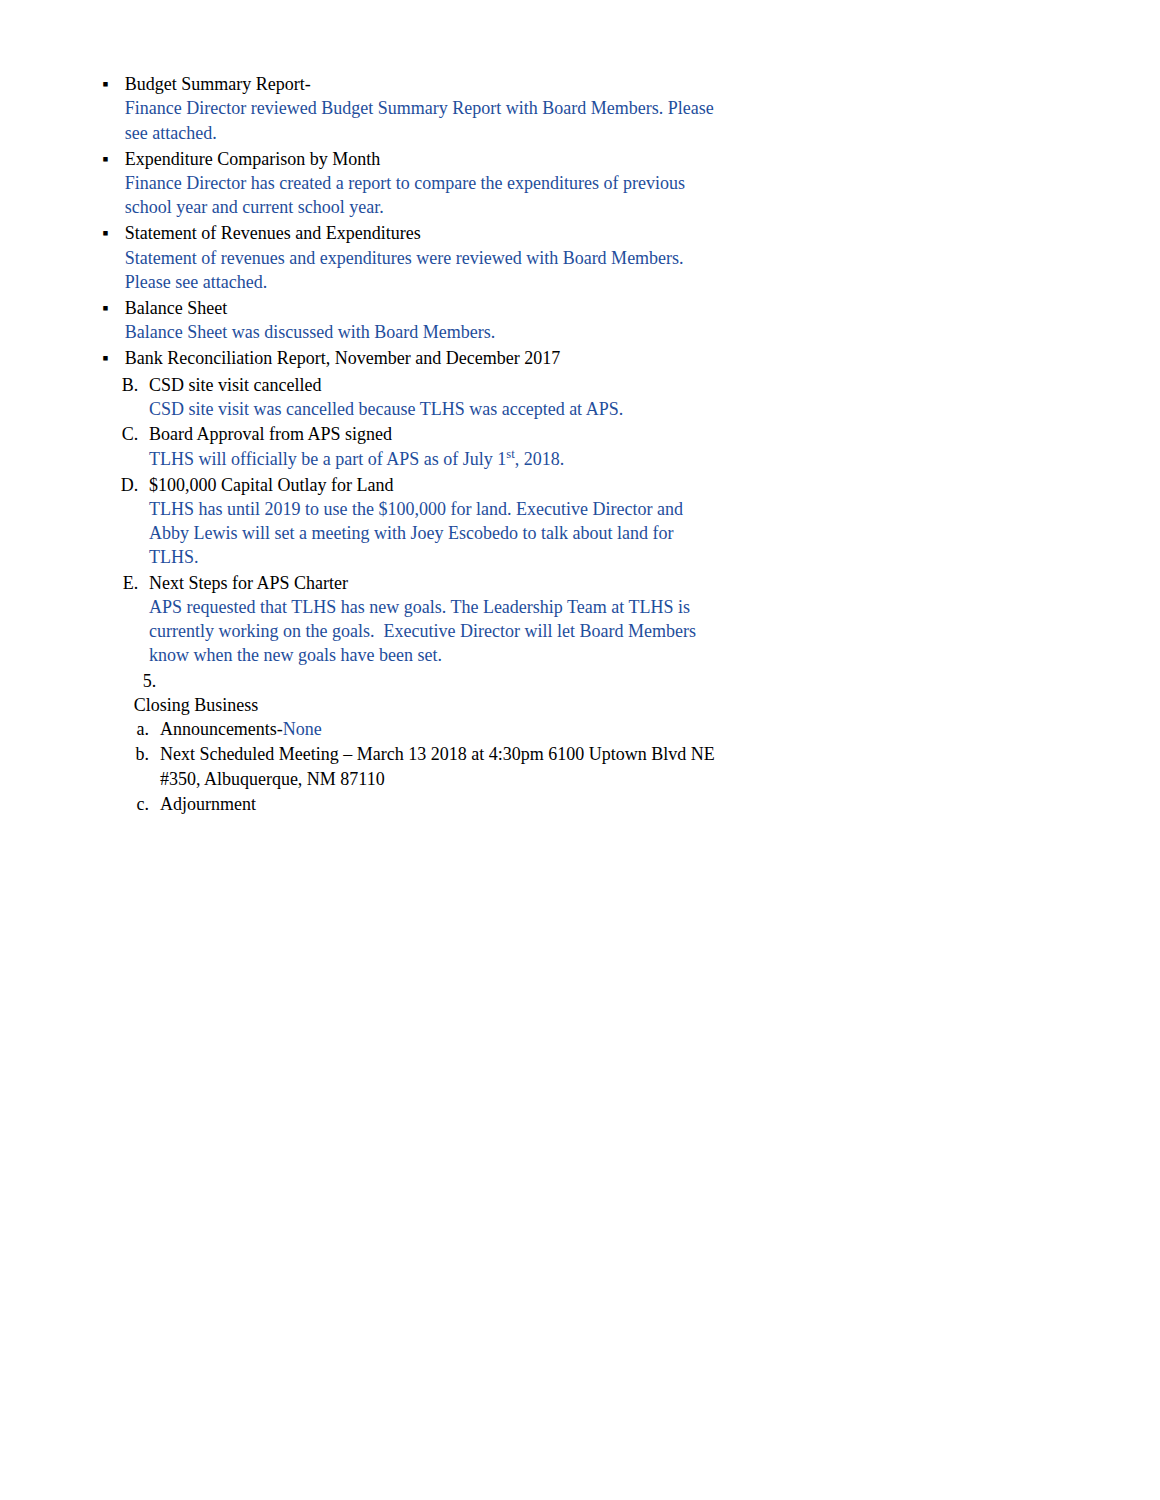Budget Summary Report-
Finance Director reviewed Budget Summary Report with Board Members. Please see attached.
Expenditure Comparison by Month
Finance Director has created a report to compare the expenditures of previous school year and current school year.
Statement of Revenues and Expenditures
Statement of revenues and expenditures were reviewed with Board Members. Please see attached.
Balance Sheet
Balance Sheet was discussed with Board Members.
Bank Reconciliation Report, November and December 2017
CSD site visit cancelled
CSD site visit was cancelled because TLHS was accepted at APS.
Board Approval from APS signed
TLHS will officially be a part of APS as of July 1st, 2018.
$100,000 Capital Outlay for Land
TLHS has until 2019 to use the $100,000 for land. Executive Director and Abby Lewis will set a meeting with Joey Escobedo to talk about land for TLHS.
Next Steps for APS Charter
APS requested that TLHS has new goals. The Leadership Team at TLHS is currently working on the goals. Executive Director will let Board Members know when the new goals have been set.
5.
Closing Business
Announcements-None
Next Scheduled Meeting – March 13 2018 at 4:30pm 6100 Uptown Blvd NE #350, Albuquerque, NM 87110
Adjournment